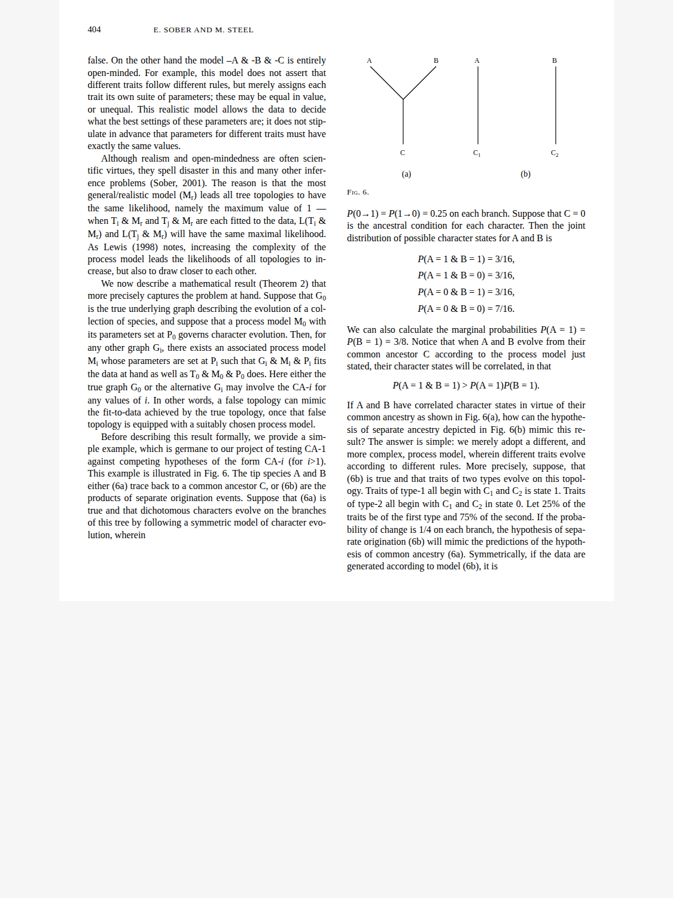404 E. Sober and M. Steel
false. On the other hand the model –A & -B & -C is entirely open-minded. For example, this model does not assert that different traits follow different rules, but merely assigns each trait its own suite of parameters; these may be equal in value, or unequal. This realistic model allows the data to decide what the best settings of these parameters are; it does not stipulate in advance that parameters for different traits must have exactly the same values.
Although realism and open-mindedness are often scientific virtues, they spell disaster in this and many other inference problems (Sober, 2001). The reason is that the most general/realistic model (Mr) leads all tree topologies to have the same likelihood, namely the maximum value of 1 — when Ti & Mr and Tj & Mr are each fitted to the data, L(Ti & Mr) and L(Tj & Mr) will have the same maximal likelihood. As Lewis (1998) notes, increasing the complexity of the process model leads the likelihoods of all topologies to increase, but also to draw closer to each other.
We now describe a mathematical result (Theorem 2) that more precisely captures the problem at hand. Suppose that G0 is the true underlying graph describing the evolution of a collection of species, and suppose that a process model M0 with its parameters set at P0 governs character evolution. Then, for any other graph Gi, there exists an associated process model Mi whose parameters are set at Pi such that Gi & Mi & Pi fits the data at hand as well as T0 & M0 & P0 does. Here either the true graph G0 or the alternative Gi may involve the CA-i for any values of i. In other words, a false topology can mimic the fit-to-data achieved by the true topology, once that false topology is equipped with a suitably chosen process model.
Before describing this result formally, we provide a simple example, which is germane to our project of testing CA-1 against competing hypotheses of the form CA-i (for i>1). This example is illustrated in Fig. 6. The tip species A and B either (6a) trace back to a common ancestor C, or (6b) are the products of separate origination events. Suppose that (6a) is true and that dichotomous characters evolve on the branches of this tree by following a symmetric model of character evolution, wherein
A B A B C C1 C2
(a)(b)
Fig. 6.
P(0→1) = P(1→0) = 0.25 on each branch. Suppose that C = 0 is the ancestral condition for each character. Then the joint distribution of possible character states for A and B is
P(A = 1 & B = 1) = 3/16,
P(A = 1 & B = 0) = 3/16,
P(A = 0 & B = 1) = 3/16,
P(A = 0 & B = 0) = 7/16.
We can also calculate the marginal probabilities P(A = 1) = P(B = 1) = 3/8. Notice that when A and B evolve from their common ancestor C according to the process model just stated, their character states will be correlated, in that
P(A = 1 & B = 1) > P(A = 1)P(B = 1).
If A and B have correlated character states in virtue of their common ancestry as shown in Fig. 6(a), how can the hypothesis of separate ancestry depicted in Fig. 6(b) mimic this result? The answer is simple: we merely adopt a different, and more complex, process model, wherein different traits evolve according to different rules. More precisely, suppose, that (6b) is true and that traits of two types evolve on this topology. Traits of type-1 all begin with C1 and C2 is state 1. Traits of type-2 all begin with C1 and C2 in state 0. Let 25% of the traits be of the first type and 75% of the second. If the probability of change is 1/4 on each branch, the hypothesis of separate origination (6b) will mimic the predictions of the hypothesis of common ancestry (6a). Symmetrically, if the data are generated according to model (6b), it is